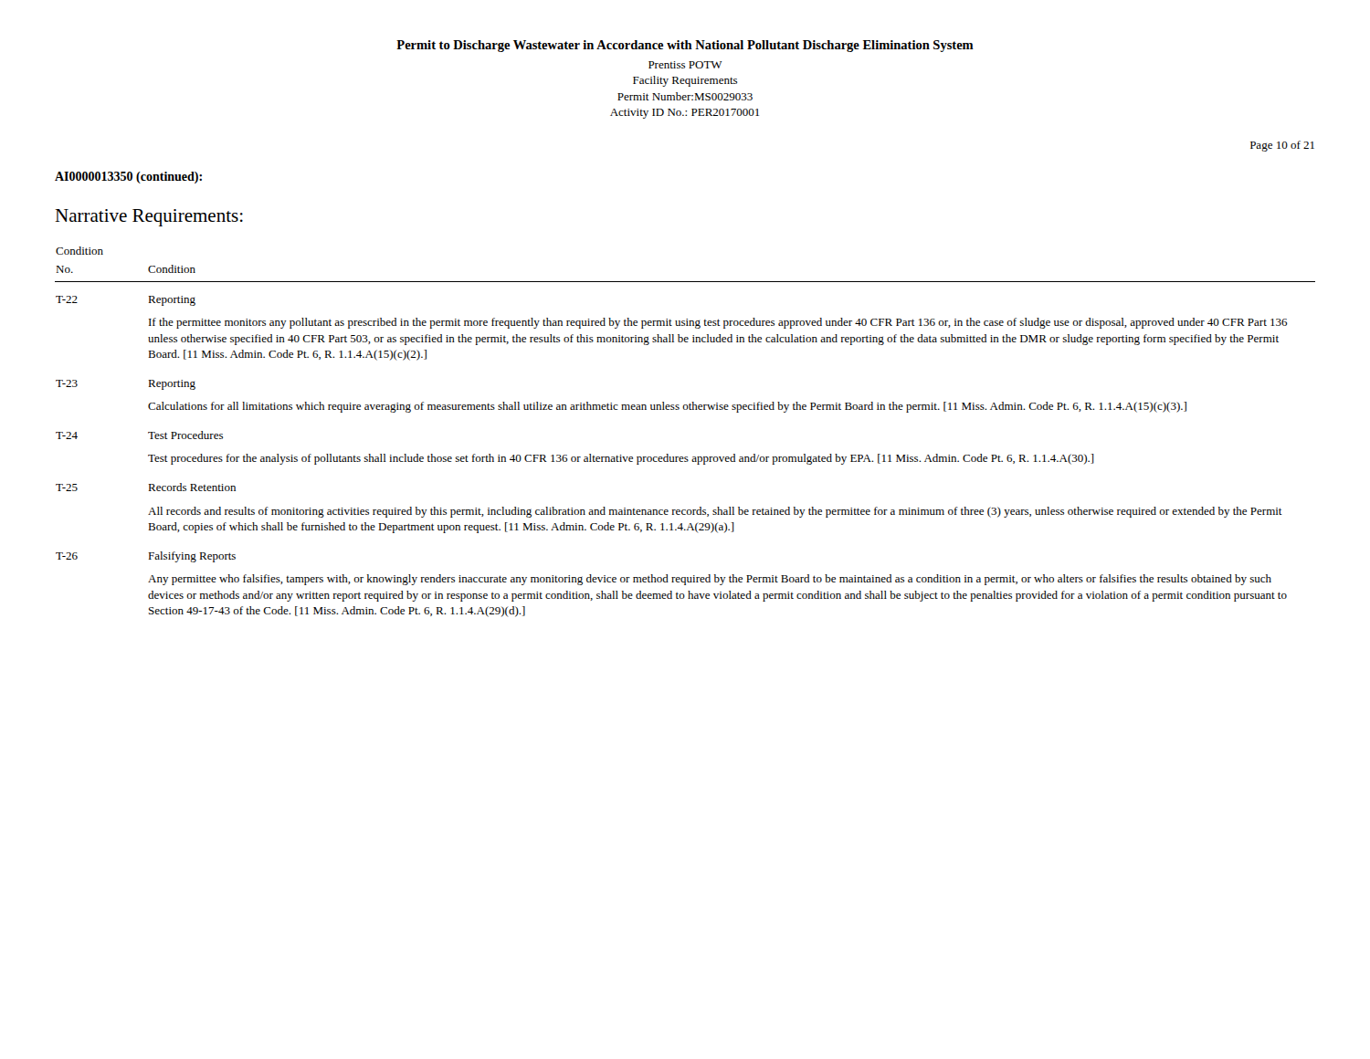Permit to Discharge Wastewater in Accordance with National Pollutant Discharge Elimination System
Prentiss POTW
Facility Requirements
Permit Number:MS0029033
Activity ID No.: PER20170001
Page 10 of 21
AI0000013350 (continued):
Narrative Requirements:
| Condition | |
| --- | --- |
| No. | Condition |
| T-22 | Reporting If the permittee monitors any pollutant as prescribed in the permit more frequently than required by the permit using test procedures approved under 40 CFR Part 136 or, in the case of sludge use or disposal, approved under 40 CFR Part 136 unless otherwise specified in 40 CFR Part 503, or as specified in the permit, the results of this monitoring shall be included in the calculation and reporting of the data submitted in the DMR or sludge reporting form specified by the Permit Board. [11 Miss. Admin. Code Pt. 6, R. 1.1.4.A(15)(c)(2).] |
| T-23 | Reporting Calculations for all limitations which require averaging of measurements shall utilize an arithmetic mean unless otherwise specified by the Permit Board in the permit. [11 Miss. Admin. Code Pt. 6, R. 1.1.4.A(15)(c)(3).] |
| T-24 | Test Procedures Test procedures for the analysis of pollutants shall include those set forth in 40 CFR 136 or alternative procedures approved and/or promulgated by EPA. [11 Miss. Admin. Code Pt. 6, R. 1.1.4.A(30).] |
| T-25 | Records Retention All records and results of monitoring activities required by this permit, including calibration and maintenance records, shall be retained by the permittee for a minimum of three (3) years, unless otherwise required or extended by the Permit Board, copies of which shall be furnished to the Department upon request. [11 Miss. Admin. Code Pt. 6, R. 1.1.4.A(29)(a).] |
| T-26 | Falsifying Reports Any permittee who falsifies, tampers with, or knowingly renders inaccurate any monitoring device or method required by the Permit Board to be maintained as a condition in a permit, or who alters or falsifies the results obtained by such devices or methods and/or any written report required by or in response to a permit condition, shall be deemed to have violated a permit condition and shall be subject to the penalties provided for a violation of a permit condition pursuant to Section 49-17-43 of the Code. [11 Miss. Admin. Code Pt. 6, R. 1.1.4.A(29)(d).] |